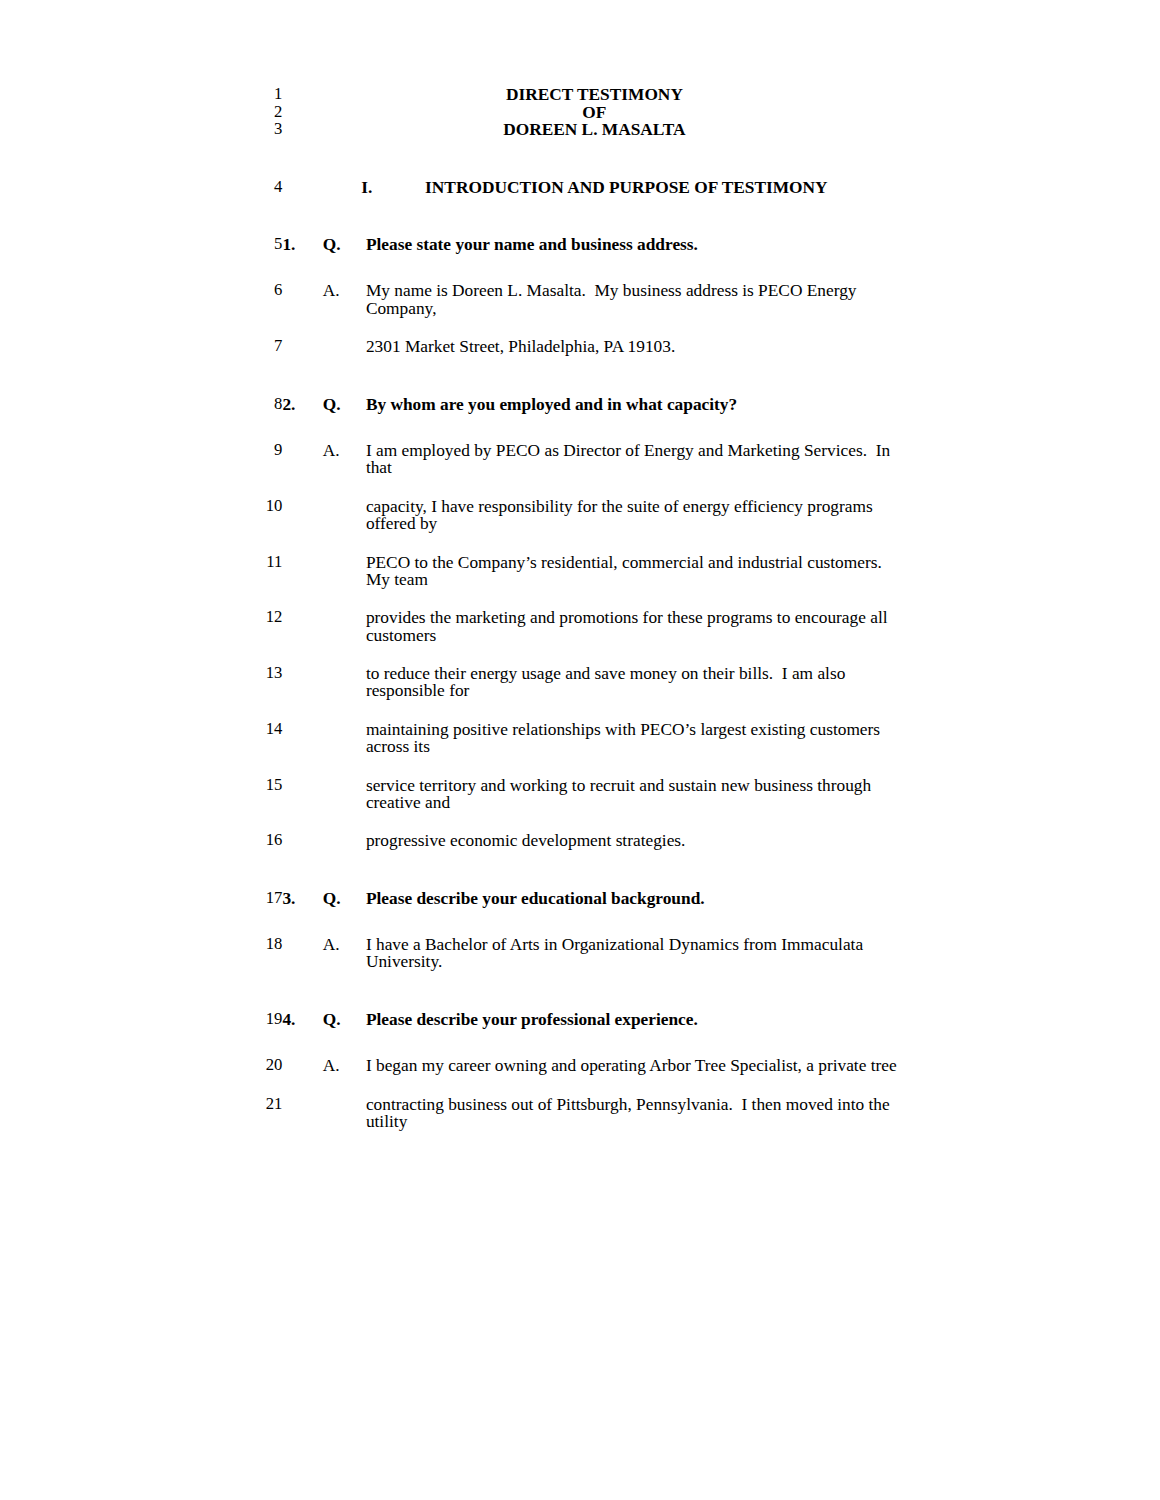| 1 | DIRECT TESTIMONY |
| 2 | OF |
| 3 | DOREEN L. MASALTA |
| 4 | I. INTRODUCTION AND PURPOSE OF TESTIMONY |
| 5 | 1. | Q. | Please state your name and business address. |
| 6 | | A. | My name is Doreen L. Masalta. My business address is PECO Energy Company, |
| 7 | | | 2301 Market Street, Philadelphia, PA 19103. |
| 8 | 2. | Q. | By whom are you employed and in what capacity? |
| 9 | | A. | I am employed by PECO as Director of Energy and Marketing Services. In that |
| 10 | | | capacity, I have responsibility for the suite of energy efficiency programs offered by |
| 11 | | | PECO to the Company’s residential, commercial and industrial customers. My team |
| 12 | | | provides the marketing and promotions for these programs to encourage all customers |
| 13 | | | to reduce their energy usage and save money on their bills. I am also responsible for |
| 14 | | | maintaining positive relationships with PECO’s largest existing customers across its |
| 15 | | | service territory and working to recruit and sustain new business through creative and |
| 16 | | | progressive economic development strategies. |
| 17 | 3. | Q. | Please describe your educational background. |
| 18 | | A. | I have a Bachelor of Arts in Organizational Dynamics from Immaculata University. |
| 19 | 4. | Q. | Please describe your professional experience. |
| 20 | | A. | I began my career owning and operating Arbor Tree Specialist, a private tree |
| 21 | | | contracting business out of Pittsburgh, Pennsylvania. I then moved into the utility |